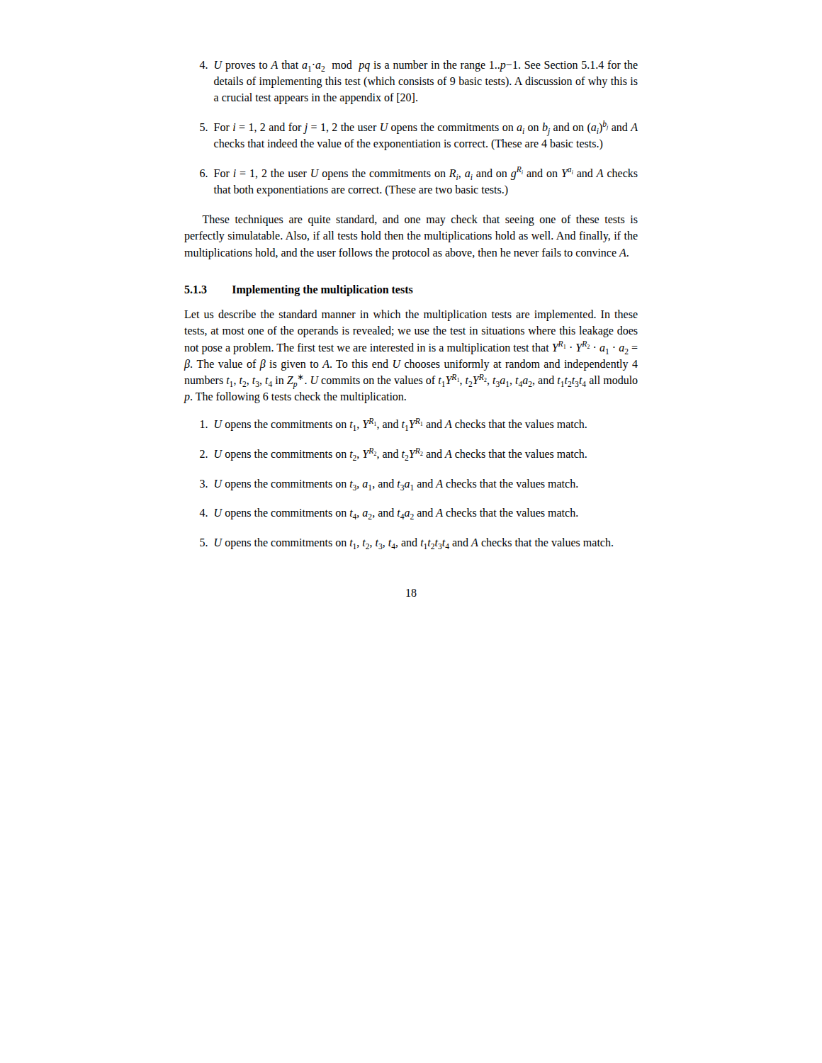4. U proves to A that a1·a2 mod pq is a number in the range 1..p−1. See Section 5.1.4 for the details of implementing this test (which consists of 9 basic tests). A discussion of why this is a crucial test appears in the appendix of [20].
5. For i = 1, 2 and for j = 1, 2 the user U opens the commitments on ai on bj and on (ai)bj and A checks that indeed the value of the exponentiation is correct. (These are 4 basic tests.)
6. For i = 1, 2 the user U opens the commitments on Ri, ai and on gRi and on Yai and A checks that both exponentiations are correct. (These are two basic tests.)
These techniques are quite standard, and one may check that seeing one of these tests is perfectly simulatable. Also, if all tests hold then the multiplications hold as well. And finally, if the multiplications hold, and the user follows the protocol as above, then he never fails to convince A.
5.1.3 Implementing the multiplication tests
Let us describe the standard manner in which the multiplication tests are implemented. In these tests, at most one of the operands is revealed; we use the test in situations where this leakage does not pose a problem. The first test we are interested in is a multiplication test that YR1 · YR2 · a1 · a2 = β. The value of β is given to A. To this end U chooses uniformly at random and independently 4 numbers t1, t2, t3, t4 in Zp∗. U commits on the values of t1YR1, t2YR2, t3a1, t4a2, and t1t2t3t4 all modulo p. The following 6 tests check the multiplication.
1. U opens the commitments on t1, YR1, and t1YR1 and A checks that the values match.
2. U opens the commitments on t2, YR2, and t2YR2 and A checks that the values match.
3. U opens the commitments on t3, a1, and t3a1 and A checks that the values match.
4. U opens the commitments on t4, a2, and t4a2 and A checks that the values match.
5. U opens the commitments on t1, t2, t3, t4, and t1t2t3t4 and A checks that the values match.
18